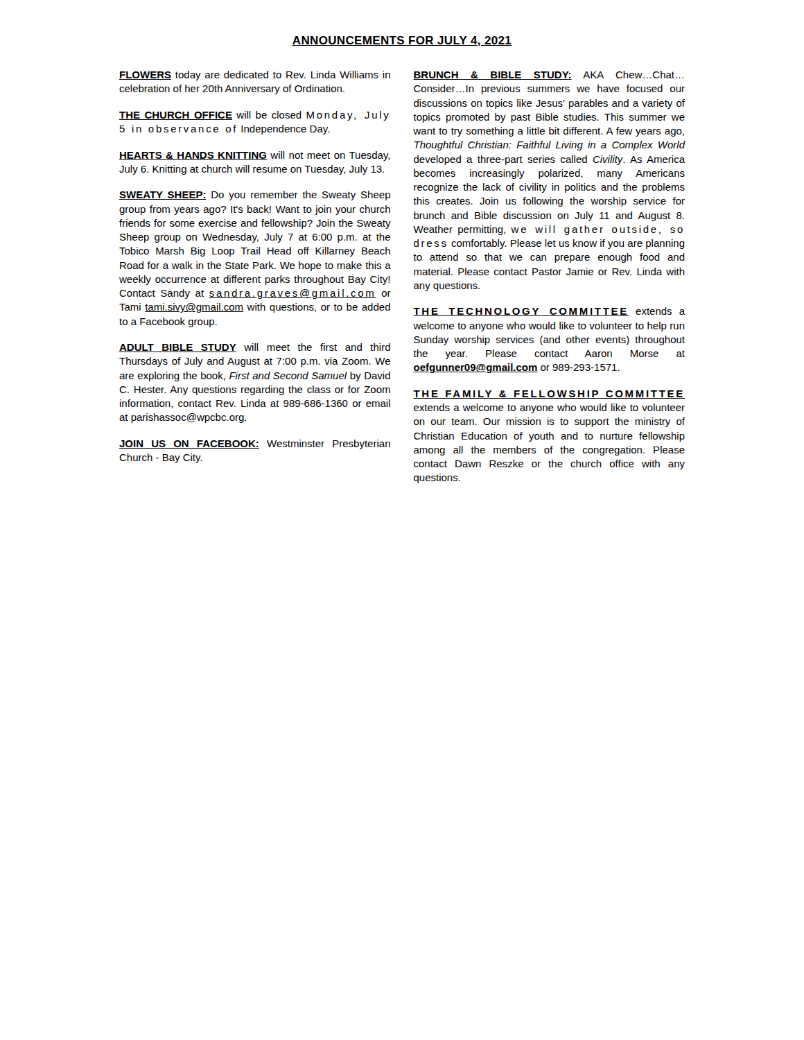ANNOUNCEMENTS FOR JULY 4, 2021
FLOWERS today are dedicated to Rev. Linda Williams in celebration of her 20th Anniversary of Ordination.
THE CHURCH OFFICE will be closed Monday, July 5 in observance of Independence Day.
HEARTS & HANDS KNITTING will not meet on Tuesday, July 6. Knitting at church will resume on Tuesday, July 13.
SWEATY SHEEP: Do you remember the Sweaty Sheep group from years ago? It's back! Want to join your church friends for some exercise and fellowship? Join the Sweaty Sheep group on Wednesday, July 7 at 6:00 p.m. at the Tobico Marsh Big Loop Trail Head off Killarney Beach Road for a walk in the State Park. We hope to make this a weekly occurrence at different parks throughout Bay City! Contact Sandy at sandra.graves@gmail.com or Tami tami.sivy@gmail.com with questions, or to be added to a Facebook group.
ADULT BIBLE STUDY will meet the first and third Thursdays of July and August at 7:00 p.m. via Zoom. We are exploring the book, First and Second Samuel by David C. Hester. Any questions regarding the class or for Zoom information, contact Rev. Linda at 989-686-1360 or email at parishassoc@wpcbc.org.
JOIN US ON FACEBOOK: Westminster Presbyterian Church - Bay City.
BRUNCH & BIBLE STUDY: AKA Chew…Chat…Consider…In previous summers we have focused our discussions on topics like Jesus' parables and a variety of topics promoted by past Bible studies. This summer we want to try something a little bit different. A few years ago, Thoughtful Christian: Faithful Living in a Complex World developed a three-part series called Civility. As America becomes increasingly polarized, many Americans recognize the lack of civility in politics and the problems this creates. Join us following the worship service for brunch and Bible discussion on July 11 and August 8. Weather permitting, we will gather outside, so dress comfortably. Please let us know if you are planning to attend so that we can prepare enough food and material. Please contact Pastor Jamie or Rev. Linda with any questions.
THE TECHNOLOGY COMMITTEE extends a welcome to anyone who would like to volunteer to help run Sunday worship services (and other events) throughout the year. Please contact Aaron Morse at oefgunner09@gmail.com or 989-293-1571.
THE FAMILY & FELLOWSHIP COMMITTEE extends a welcome to anyone who would like to volunteer on our team. Our mission is to support the ministry of Christian Education of youth and to nurture fellowship among all the members of the congregation. Please contact Dawn Reszke or the church office with any questions.